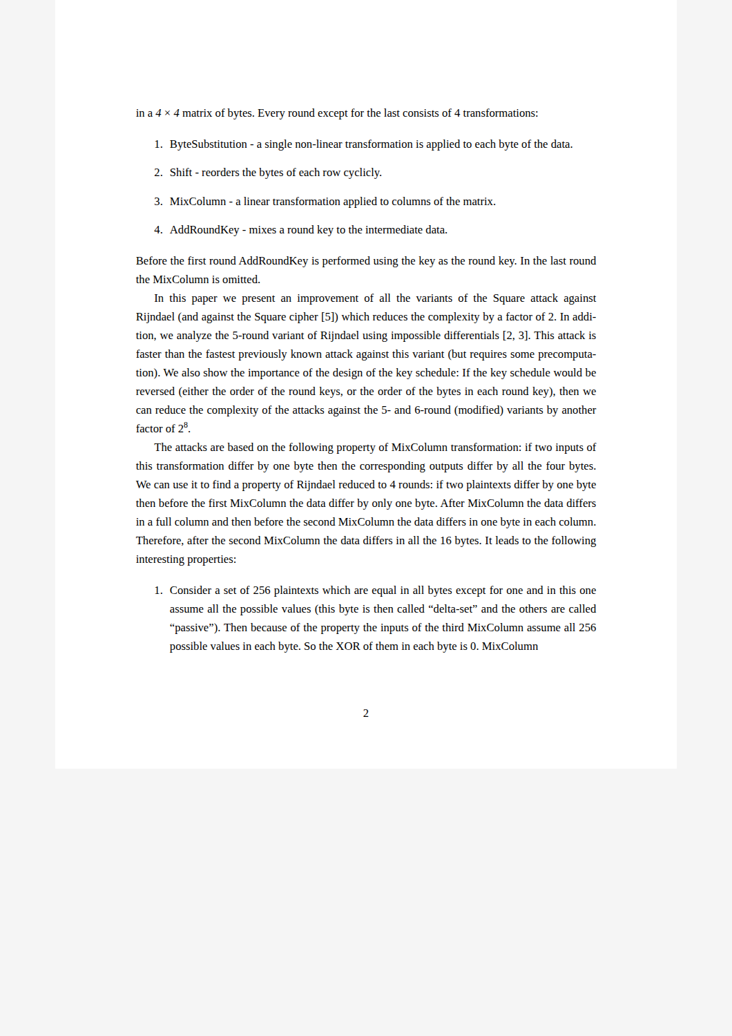in a 4 × 4 matrix of bytes. Every round except for the last consists of 4 transformations:
ByteSubstitution - a single non-linear transformation is applied to each byte of the data.
Shift - reorders the bytes of each row cyclicly.
MixColumn - a linear transformation applied to columns of the matrix.
AddRoundKey - mixes a round key to the intermediate data.
Before the first round AddRoundKey is performed using the key as the round key. In the last round the MixColumn is omitted.
In this paper we present an improvement of all the variants of the Square attack against Rijndael (and against the Square cipher [5]) which reduces the complexity by a factor of 2. In addition, we analyze the 5-round variant of Rijndael using impossible differentials [2, 3]. This attack is faster than the fastest previously known attack against this variant (but requires some precomputation). We also show the importance of the design of the key schedule: If the key schedule would be reversed (either the order of the round keys, or the order of the bytes in each round key), then we can reduce the complexity of the attacks against the 5- and 6-round (modified) variants by another factor of 28.
The attacks are based on the following property of MixColumn transformation: if two inputs of this transformation differ by one byte then the corresponding outputs differ by all the four bytes. We can use it to find a property of Rijndael reduced to 4 rounds: if two plaintexts differ by one byte then before the first MixColumn the data differ by only one byte. After MixColumn the data differs in a full column and then before the second MixColumn the data differs in one byte in each column. Therefore, after the second MixColumn the data differs in all the 16 bytes. It leads to the following interesting properties:
Consider a set of 256 plaintexts which are equal in all bytes except for one and in this one assume all the possible values (this byte is then called “delta-set” and the others are called “passive”). Then because of the property the inputs of the third MixColumn assume all 256 possible values in each byte. So the XOR of them in each byte is 0. MixColumn
2